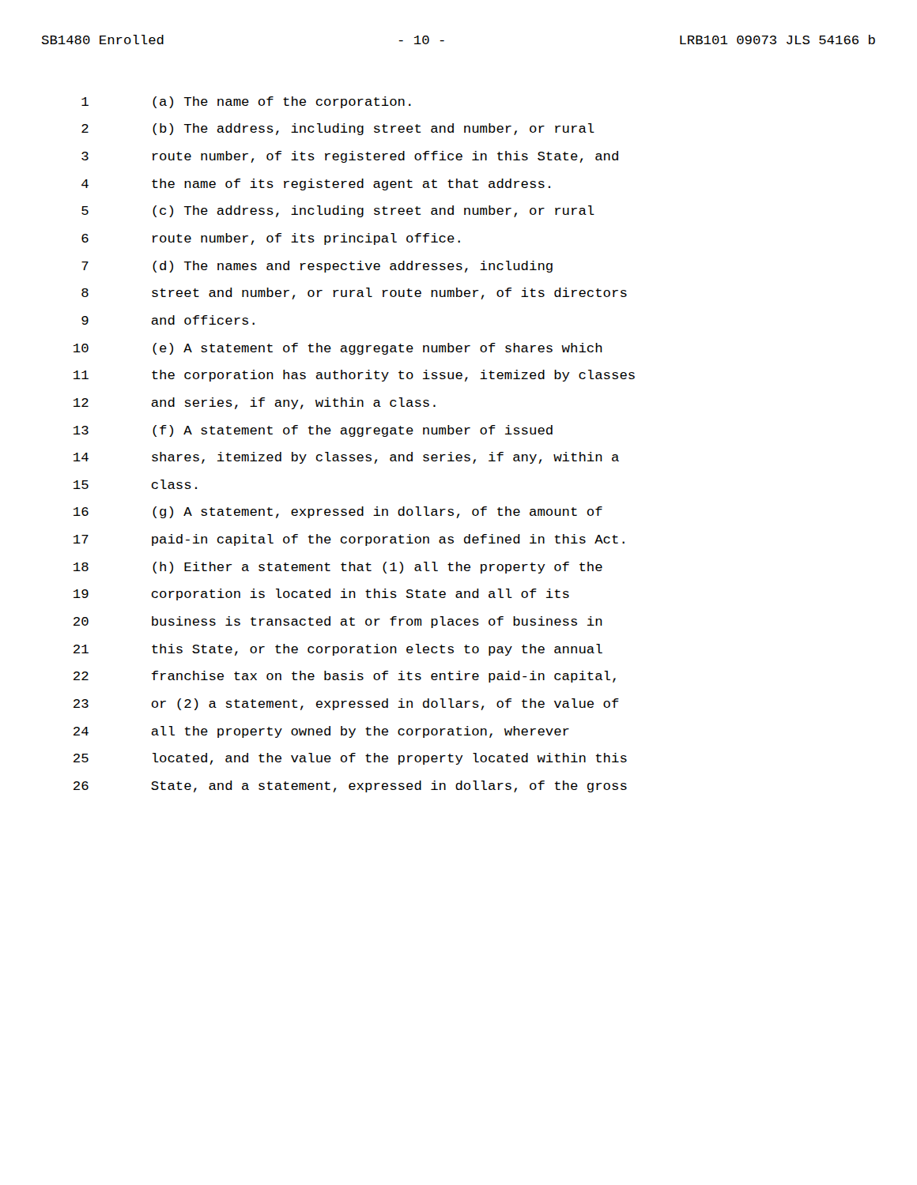SB1480 Enrolled - 10 - LRB101 09073 JLS 54166 b
(a) The name of the corporation.
(b) The address, including street and number, or rural
route number, of its registered office in this State, and
the name of its registered agent at that address.
(c) The address, including street and number, or rural
route number, of its principal office.
(d) The names and respective addresses, including
street and number, or rural route number, of its directors
and officers.
(e) A statement of the aggregate number of shares which
the corporation has authority to issue, itemized by classes
and series, if any, within a class.
(f) A statement of the aggregate number of issued
shares, itemized by classes, and series, if any, within a
class.
(g) A statement, expressed in dollars, of the amount of
paid-in capital of the corporation as defined in this Act.
(h) Either a statement that (1) all the property of the
corporation is located in this State and all of its
business is transacted at or from places of business in
this State, or the corporation elects to pay the annual
franchise tax on the basis of its entire paid-in capital,
or (2) a statement, expressed in dollars, of the value of
all the property owned by the corporation, wherever
located, and the value of the property located within this
State, and a statement, expressed in dollars, of the gross